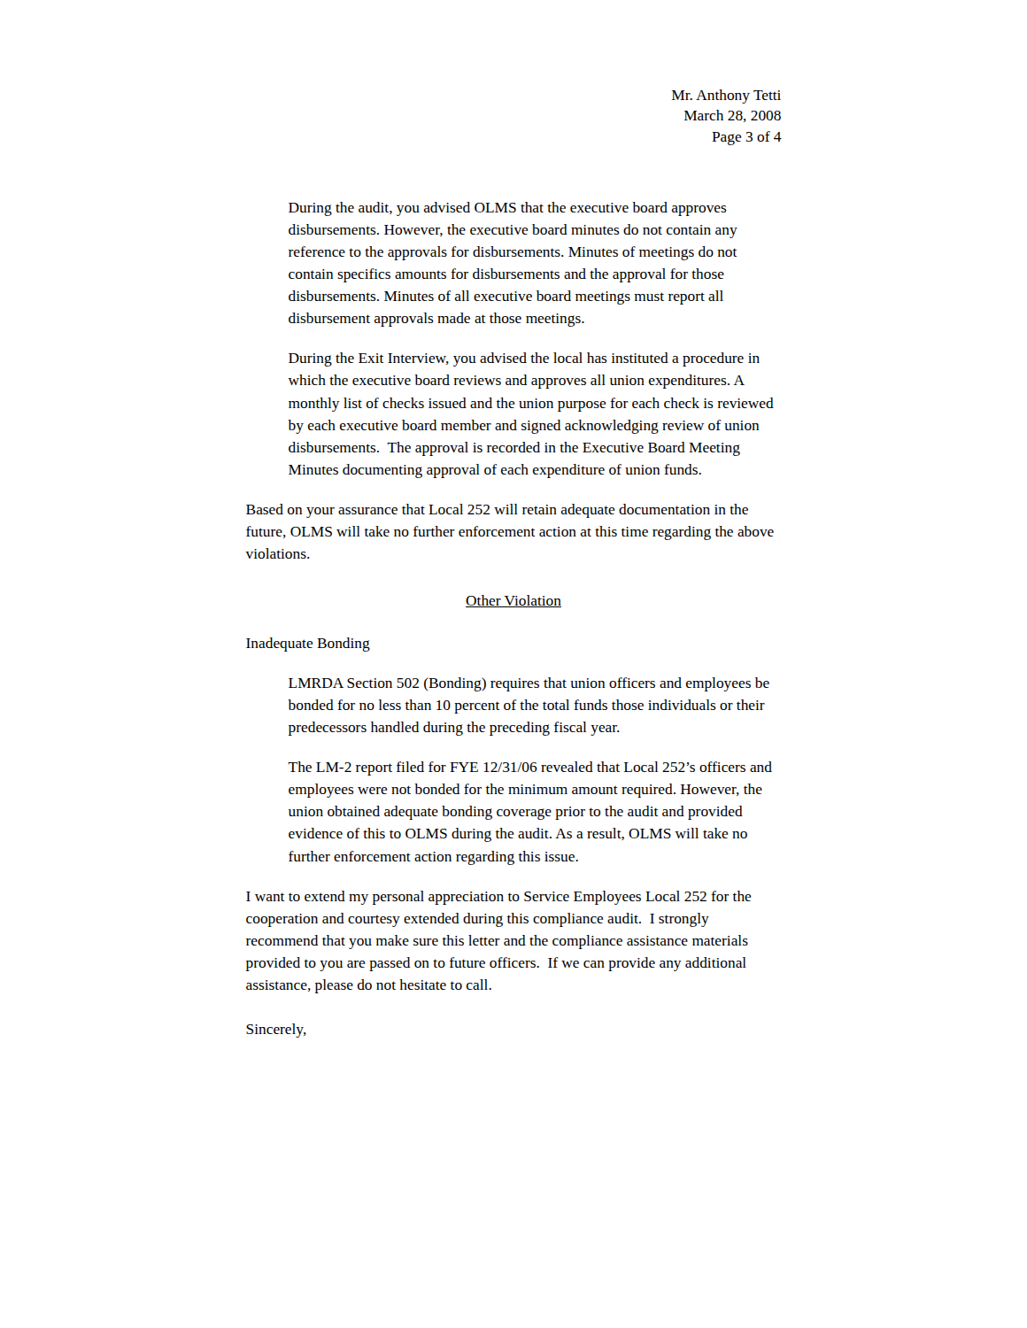Mr. Anthony Tetti
March 28, 2008
Page 3 of 4
During the audit, you advised OLMS that the executive board approves disbursements. However, the executive board minutes do not contain any reference to the approvals for disbursements. Minutes of meetings do not contain specifics amounts for disbursements and the approval for those disbursements. Minutes of all executive board meetings must report all disbursement approvals made at those meetings.
During the Exit Interview, you advised the local has instituted a procedure in which the executive board reviews and approves all union expenditures. A monthly list of checks issued and the union purpose for each check is reviewed by each executive board member and signed acknowledging review of union disbursements. The approval is recorded in the Executive Board Meeting Minutes documenting approval of each expenditure of union funds.
Based on your assurance that Local 252 will retain adequate documentation in the future, OLMS will take no further enforcement action at this time regarding the above violations.
Other Violation
Inadequate Bonding
LMRDA Section 502 (Bonding) requires that union officers and employees be bonded for no less than 10 percent of the total funds those individuals or their predecessors handled during the preceding fiscal year.
The LM-2 report filed for FYE 12/31/06 revealed that Local 252’s officers and employees were not bonded for the minimum amount required. However, the union obtained adequate bonding coverage prior to the audit and provided evidence of this to OLMS during the audit. As a result, OLMS will take no further enforcement action regarding this issue.
I want to extend my personal appreciation to Service Employees Local 252 for the cooperation and courtesy extended during this compliance audit. I strongly recommend that you make sure this letter and the compliance assistance materials provided to you are passed on to future officers. If we can provide any additional assistance, please do not hesitate to call.
Sincerely,